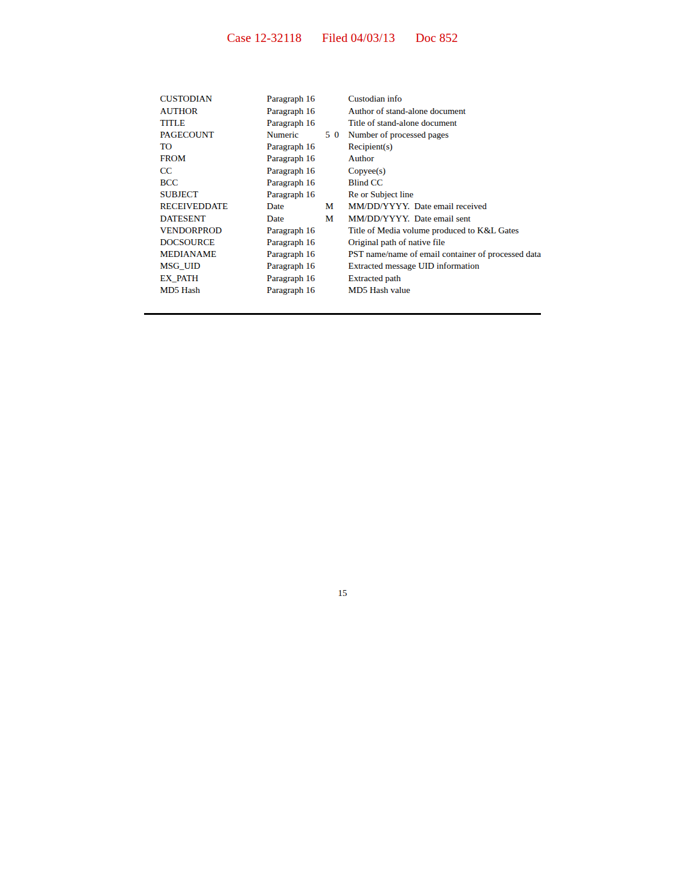Case 12-32118 Filed 04/03/13 Doc 852
| CUSTODIAN | Paragraph 16 | | Custodian info |
| AUTHOR | Paragraph 16 | | Author of stand-alone document |
| TITLE | Paragraph 16 | | Title of stand-alone document |
| PAGECOUNT | Numeric | 5 0 | Number of processed pages |
| TO | Paragraph 16 | | Recipient(s) |
| FROM | Paragraph 16 | | Author |
| CC | Paragraph 16 | | Copyee(s) |
| BCC | Paragraph 16 | | Blind CC |
| SUBJECT | Paragraph 16 | | Re or Subject line |
| RECEIVEDDATE | Date | M | MM/DD/YYYY. Date email received |
| DATESENT | Date | M | MM/DD/YYYY. Date email sent |
| VENDORPROD | Paragraph 16 | | Title of Media volume produced to K&L Gates |
| DOCSOURCE | Paragraph 16 | | Original path of native file |
| MEDIANAME | Paragraph 16 | | PST name/name of email container of processed data |
| MSG_UID | Paragraph 16 | | Extracted message UID information |
| EX_PATH | Paragraph 16 | | Extracted path |
| MD5 Hash | Paragraph 16 | | MD5 Hash value |
15